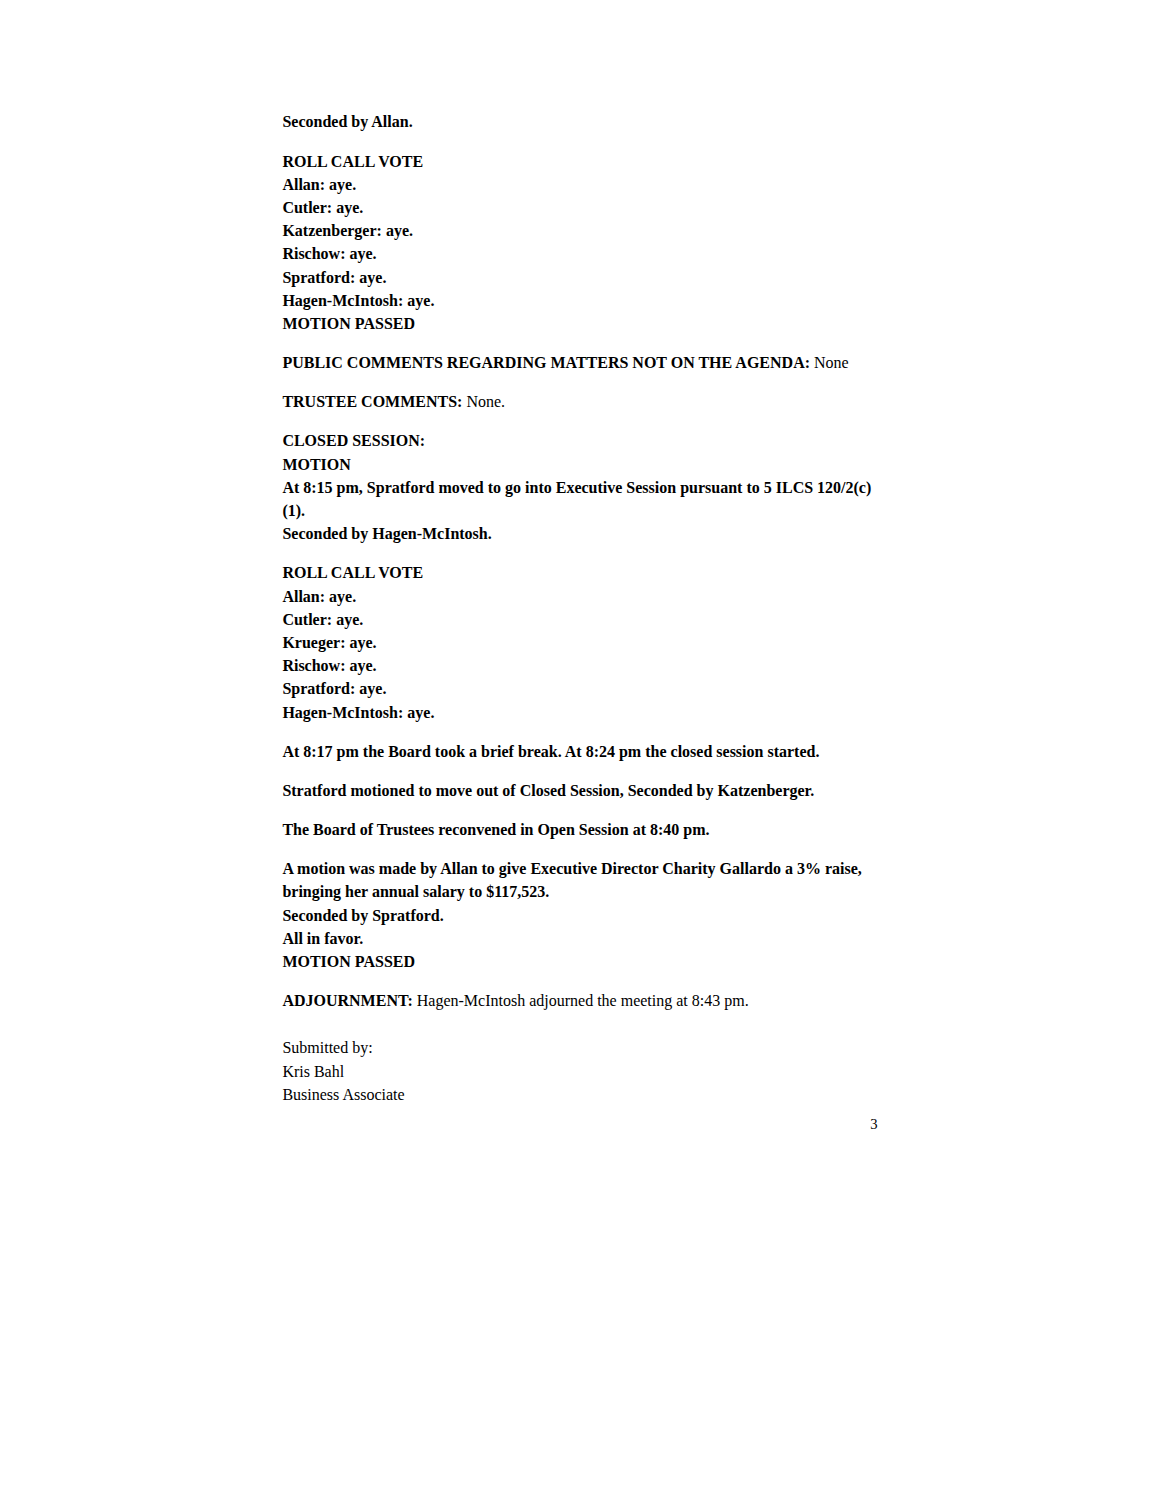Seconded by Allan.
ROLL CALL VOTE
Allan: aye.
Cutler: aye.
Katzenberger: aye.
Rischow: aye.
Spratford: aye.
Hagen-McIntosh: aye.
MOTION PASSED
PUBLIC COMMENTS REGARDING MATTERS NOT ON THE AGENDA: None
TRUSTEE COMMENTS: None.
CLOSED SESSION:
MOTION
At 8:15 pm, Spratford moved to go into Executive Session pursuant to 5 ILCS 120/2(c)(1).
Seconded by Hagen-McIntosh.
ROLL CALL VOTE
Allan: aye.
Cutler: aye.
Krueger: aye.
Rischow: aye.
Spratford: aye.
Hagen-McIntosh: aye.
At 8:17 pm the Board took a brief break. At 8:24 pm the closed session started.
Stratford motioned to move out of Closed Session, Seconded by Katzenberger.
The Board of Trustees reconvened in Open Session at 8:40 pm.
A motion was made by Allan to give Executive Director Charity Gallardo a 3% raise,
bringing her annual salary to $117,523.
Seconded by Spratford.
All in favor.
MOTION PASSED
ADJOURNMENT: Hagen-McIntosh adjourned the meeting at 8:43 pm.
Submitted by:
Kris Bahl
Business Associate
3